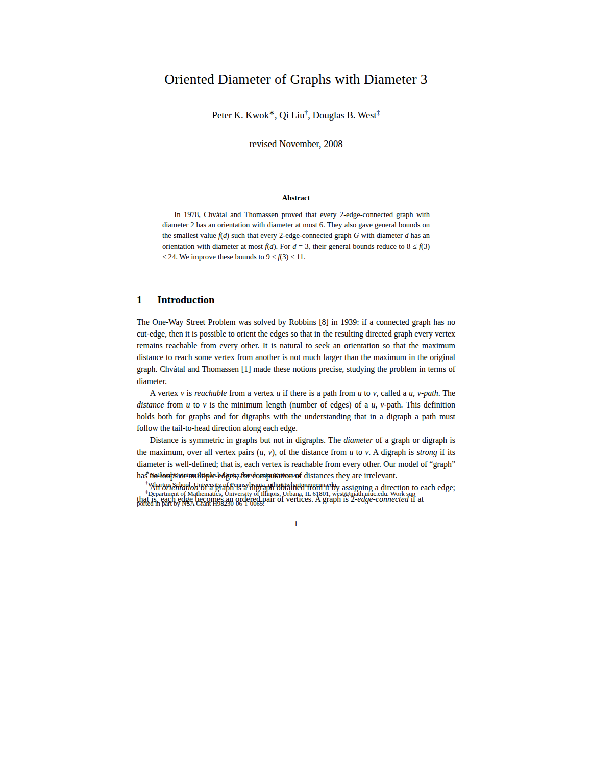Oriented Diameter of Graphs with Diameter 3
Peter K. Kwok∗, Qi Liu†, Douglas B. West‡
revised November, 2008
Abstract
In 1978, Chvátal and Thomassen proved that every 2-edge-connected graph with diameter 2 has an orientation with diameter at most 6. They also gave general bounds on the smallest value f(d) such that every 2-edge-connected graph G with diameter d has an orientation with diameter at most f(d). For d = 3, their general bounds reduce to 8 ≤ f(3) ≤ 24. We improve these bounds to 9 ≤ f(3) ≤ 11.
1 Introduction
The One-Way Street Problem was solved by Robbins [8] in 1939: if a connected graph has no cut-edge, then it is possible to orient the edges so that in the resulting directed graph every vertex remains reachable from every other. It is natural to seek an orientation so that the maximum distance to reach some vertex from another is not much larger than the maximum in the original graph. Chvátal and Thomassen [1] made these notions precise, studying the problem in terms of diameter.
A vertex v is reachable from a vertex u if there is a path from u to v, called a u, v-path. The distance from u to v is the minimum length (number of edges) of a u, v-path. This definition holds both for graphs and for digraphs with the understanding that in a digraph a path must follow the tail-to-head direction along each edge.
Distance is symmetric in graphs but not in digraphs. The diameter of a graph or digraph is the maximum, over all vertex pairs (u, v), of the distance from u to v. A digraph is strong if its diameter is well-defined; that is, each vertex is reachable from every other. Our model of “graph” has no loops or multiple edges; for computation of distances they are irrelevant.
An orientation of a graph is a digraph obtained from it by assigning a direction to each edge; that is, each edge becomes an ordered pair of vertices. A graph is 2-edge-connected if at
∗National Opinion Research Center, kwok-peter@norc.org
†Wharton School, University of Pennsylvania, qiliu@wharton.upenn.edu
‡Department of Mathematics, University of Illinois, Urbana, IL 61801, west@math.uiuc.edu. Work sup-
ported in part by NSA Grant H98230-06-1-0065.
1